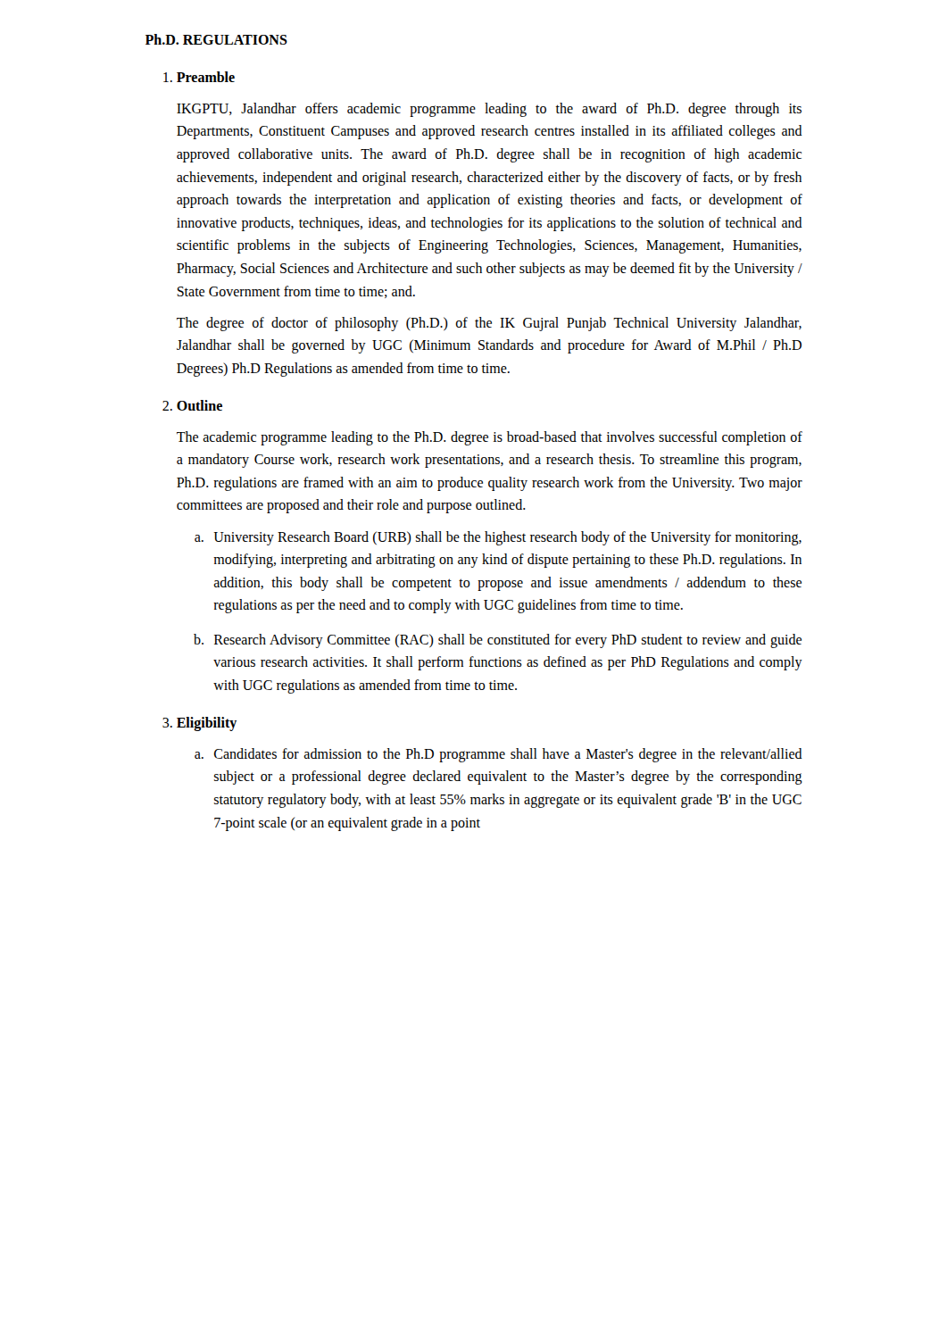Ph.D. REGULATIONS
Preamble
IKGPTU, Jalandhar offers academic programme leading to the award of Ph.D. degree through its Departments, Constituent Campuses and approved research centres installed in its affiliated colleges and approved collaborative units. The award of Ph.D. degree shall be in recognition of high academic achievements, independent and original research, characterized either by the discovery of facts, or by fresh approach towards the interpretation and application of existing theories and facts, or development of innovative products, techniques, ideas, and technologies for its applications to the solution of technical and scientific problems in the subjects of Engineering Technologies, Sciences, Management, Humanities, Pharmacy, Social Sciences and Architecture and such other subjects as may be deemed fit by the University / State Government from time to time; and.
The degree of doctor of philosophy (Ph.D.) of the IK Gujral Punjab Technical University Jalandhar, Jalandhar shall be governed by UGC (Minimum Standards and procedure for Award of M.Phil / Ph.D Degrees) Ph.D Regulations as amended from time to time.
Outline
The academic programme leading to the Ph.D. degree is broad-based that involves successful completion of a mandatory Course work, research work presentations, and a research thesis. To streamline this program, Ph.D. regulations are framed with an aim to produce quality research work from the University. Two major committees are proposed and their role and purpose outlined.
University Research Board (URB) shall be the highest research body of the University for monitoring, modifying, interpreting and arbitrating on any kind of dispute pertaining to these Ph.D. regulations. In addition, this body shall be competent to propose and issue amendments / addendum to these regulations as per the need and to comply with UGC guidelines from time to time.
Research Advisory Committee (RAC) shall be constituted for every PhD student to review and guide various research activities. It shall perform functions as defined as per PhD Regulations and comply with UGC regulations as amended from time to time.
Eligibility
Candidates for admission to the Ph.D programme shall have a Master's degree in the relevant/allied subject or a professional degree declared equivalent to the Master’s degree by the corresponding statutory regulatory body, with at least 55% marks in aggregate or its equivalent grade 'B' in the UGC 7-point scale (or an equivalent grade in a point